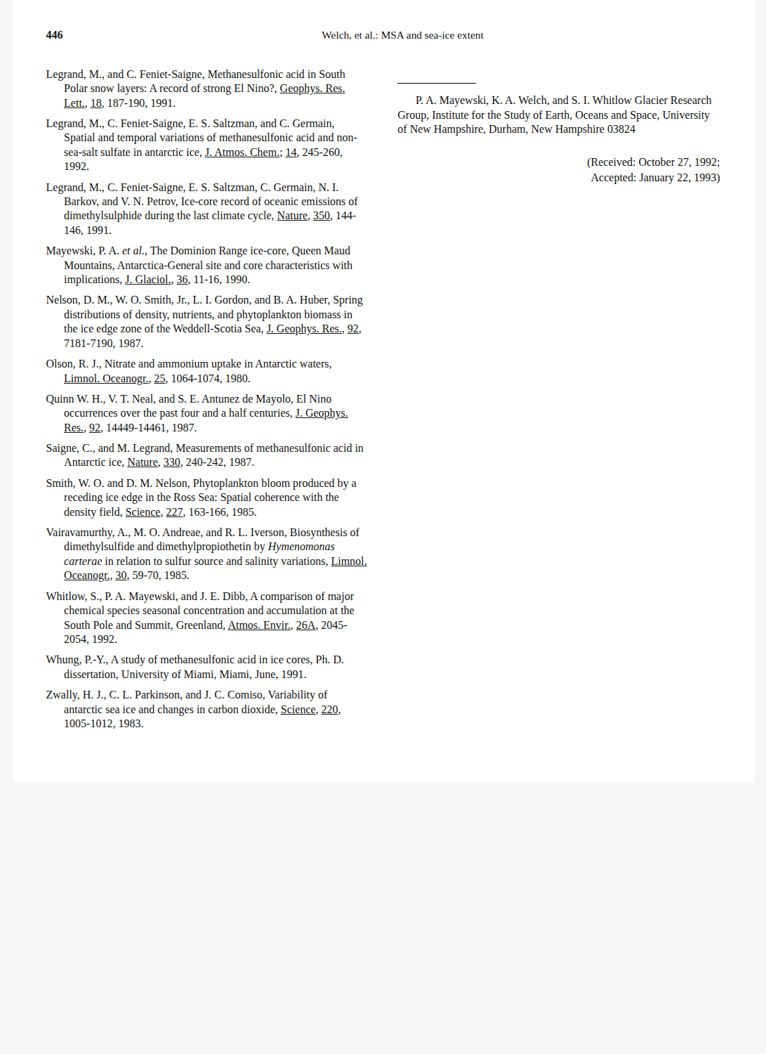446 Welch, et al.: MSA and sea-ice extent
Legrand, M., and C. Feniet-Saigne, Methanesulfonic acid in South Polar snow layers: A record of strong El Nino?, Geophys. Res. Lett., 18, 187-190, 1991.
Legrand, M., C. Feniet-Saigne, E. S. Saltzman, and C. Germain, Spatial and temporal variations of methanesulfonic acid and non-sea-salt sulfate in antarctic ice, J. Atmos. Chem.; 14, 245-260, 1992.
Legrand, M., C. Feniet-Saigne, E. S. Saltzman, C. Germain, N. I. Barkov, and V. N. Petrov, Ice-core record of oceanic emissions of dimethylsulphide during the last climate cycle, Nature, 350, 144-146, 1991.
Mayewski, P. A. et al., The Dominion Range ice-core, Queen Maud Mountains, Antarctica-General site and core characteristics with implications, J. Glaciol., 36, 11-16, 1990.
Nelson, D. M., W. O. Smith, Jr., L. I. Gordon, and B. A. Huber, Spring distributions of density, nutrients, and phytoplankton biomass in the ice edge zone of the Weddell-Scotia Sea, J. Geophys. Res., 92, 7181-7190, 1987.
Olson, R. J., Nitrate and ammonium uptake in Antarctic waters, Limnol. Oceanogr., 25, 1064-1074, 1980.
Quinn W. H., V. T. Neal, and S. E. Antunez de Mayolo, El Nino occurrences over the past four and a half centuries, J. Geophys. Res., 92, 14449-14461, 1987.
Saigne, C., and M. Legrand, Measurements of methanesulfonic acid in Antarctic ice, Nature, 330, 240-242, 1987.
Smith, W. O. and D. M. Nelson, Phytoplankton bloom produced by a receding ice edge in the Ross Sea: Spatial coherence with the density field, Science, 227, 163-166, 1985.
Vairavamurthy, A., M. O. Andreae, and R. L. Iverson, Biosynthesis of dimethylsulfide and dimethylpropiothetin by Hymenomonas carterae in relation to sulfur source and salinity variations, Limnol. Oceanogr., 30, 59-70, 1985.
Whitlow, S., P. A. Mayewski, and J. E. Dibb, A comparison of major chemical species seasonal concentration and accumulation at the South Pole and Summit, Greenland, Atmos. Envir., 26A, 2045-2054, 1992.
Whung, P.-Y., A study of methanesulfonic acid in ice cores, Ph. D. dissertation, University of Miami, Miami, June, 1991.
Zwally, H. J., C. L. Parkinson, and J. C. Comiso, Variability of antarctic sea ice and changes in carbon dioxide, Science, 220, 1005-1012, 1983.
P. A. Mayewski, K. A. Welch, and S. I. Whitlow Glacier Research Group, Institute for the Study of Earth, Oceans and Space, University of New Hampshire, Durham, New Hampshire 03824
(Received: October 27, 1992;
Accepted: January 22, 1993)